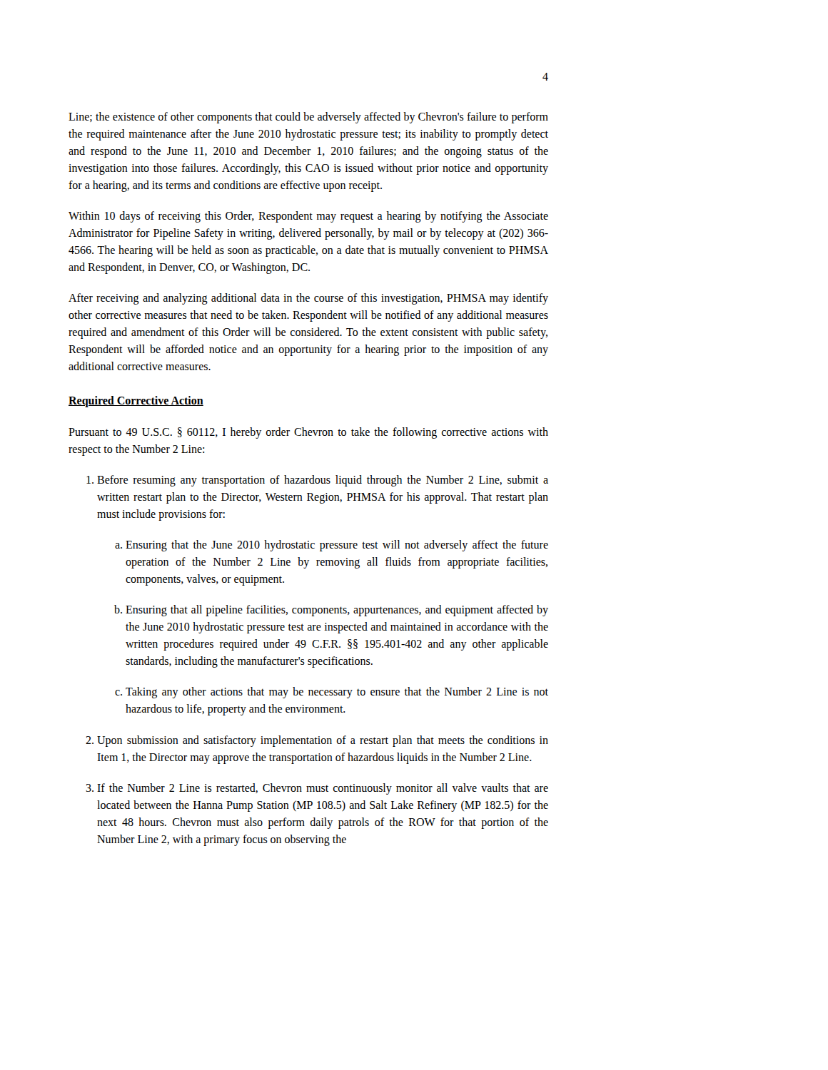4
Line; the existence of other components that could be adversely affected by Chevron's failure to perform the required maintenance after the June 2010 hydrostatic pressure test; its inability to promptly detect and respond to the June 11, 2010 and December 1, 2010 failures; and the ongoing status of the investigation into those failures. Accordingly, this CAO is issued without prior notice and opportunity for a hearing, and its terms and conditions are effective upon receipt.
Within 10 days of receiving this Order, Respondent may request a hearing by notifying the Associate Administrator for Pipeline Safety in writing, delivered personally, by mail or by telecopy at (202) 366-4566. The hearing will be held as soon as practicable, on a date that is mutually convenient to PHMSA and Respondent, in Denver, CO, or Washington, DC.
After receiving and analyzing additional data in the course of this investigation, PHMSA may identify other corrective measures that need to be taken. Respondent will be notified of any additional measures required and amendment of this Order will be considered. To the extent consistent with public safety, Respondent will be afforded notice and an opportunity for a hearing prior to the imposition of any additional corrective measures.
Required Corrective Action
Pursuant to 49 U.S.C. § 60112, I hereby order Chevron to take the following corrective actions with respect to the Number 2 Line:
Before resuming any transportation of hazardous liquid through the Number 2 Line, submit a written restart plan to the Director, Western Region, PHMSA for his approval. That restart plan must include provisions for:
Ensuring that the June 2010 hydrostatic pressure test will not adversely affect the future operation of the Number 2 Line by removing all fluids from appropriate facilities, components, valves, or equipment.
Ensuring that all pipeline facilities, components, appurtenances, and equipment affected by the June 2010 hydrostatic pressure test are inspected and maintained in accordance with the written procedures required under 49 C.F.R. §§ 195.401-402 and any other applicable standards, including the manufacturer's specifications.
Taking any other actions that may be necessary to ensure that the Number 2 Line is not hazardous to life, property and the environment.
Upon submission and satisfactory implementation of a restart plan that meets the conditions in Item 1, the Director may approve the transportation of hazardous liquids in the Number 2 Line.
If the Number 2 Line is restarted, Chevron must continuously monitor all valve vaults that are located between the Hanna Pump Station (MP 108.5) and Salt Lake Refinery (MP 182.5) for the next 48 hours. Chevron must also perform daily patrols of the ROW for that portion of the Number Line 2, with a primary focus on observing the